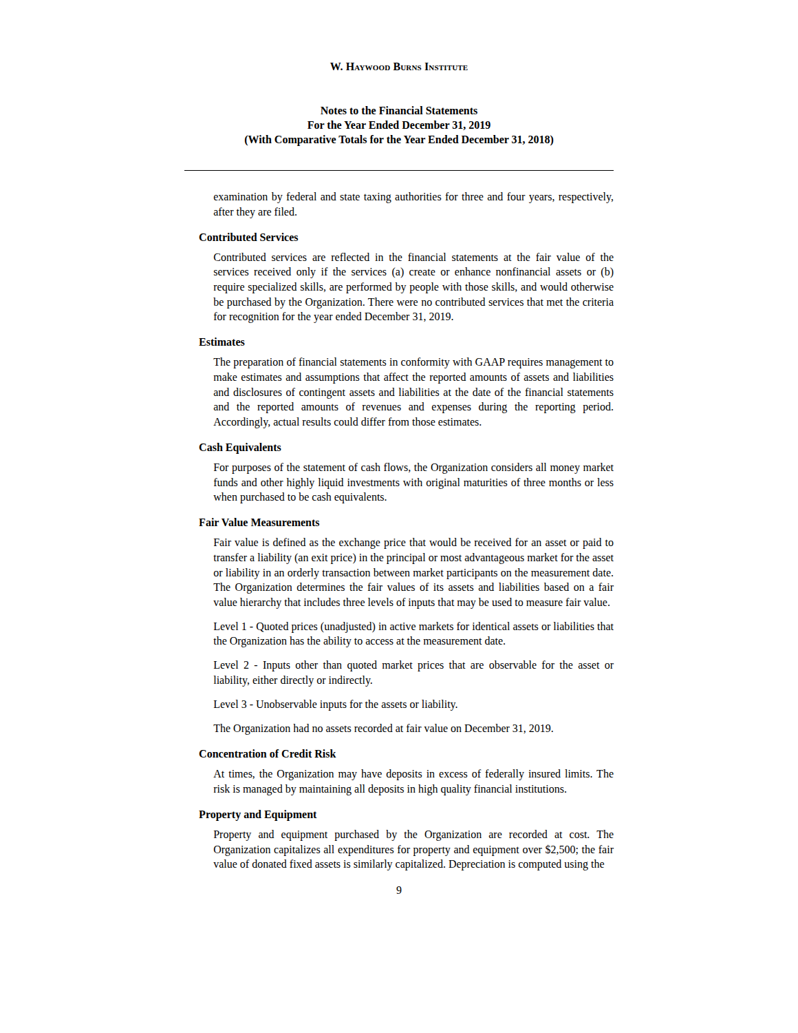W. Haywood Burns Institute
Notes to the Financial Statements
For the Year Ended December 31, 2019
(With Comparative Totals for the Year Ended December 31, 2018)
examination by federal and state taxing authorities for three and four years, respectively, after they are filed.
Contributed Services
Contributed services are reflected in the financial statements at the fair value of the services received only if the services (a) create or enhance nonfinancial assets or (b) require specialized skills, are performed by people with those skills, and would otherwise be purchased by the Organization. There were no contributed services that met the criteria for recognition for the year ended December 31, 2019.
Estimates
The preparation of financial statements in conformity with GAAP requires management to make estimates and assumptions that affect the reported amounts of assets and liabilities and disclosures of contingent assets and liabilities at the date of the financial statements and the reported amounts of revenues and expenses during the reporting period. Accordingly, actual results could differ from those estimates.
Cash Equivalents
For purposes of the statement of cash flows, the Organization considers all money market funds and other highly liquid investments with original maturities of three months or less when purchased to be cash equivalents.
Fair Value Measurements
Fair value is defined as the exchange price that would be received for an asset or paid to transfer a liability (an exit price) in the principal or most advantageous market for the asset or liability in an orderly transaction between market participants on the measurement date. The Organization determines the fair values of its assets and liabilities based on a fair value hierarchy that includes three levels of inputs that may be used to measure fair value.
Level 1 - Quoted prices (unadjusted) in active markets for identical assets or liabilities that the Organization has the ability to access at the measurement date.
Level 2 - Inputs other than quoted market prices that are observable for the asset or liability, either directly or indirectly.
Level 3 - Unobservable inputs for the assets or liability.
The Organization had no assets recorded at fair value on December 31, 2019.
Concentration of Credit Risk
At times, the Organization may have deposits in excess of federally insured limits. The risk is managed by maintaining all deposits in high quality financial institutions.
Property and Equipment
Property and equipment purchased by the Organization are recorded at cost. The Organization capitalizes all expenditures for property and equipment over $2,500; the fair value of donated fixed assets is similarly capitalized. Depreciation is computed using the
9